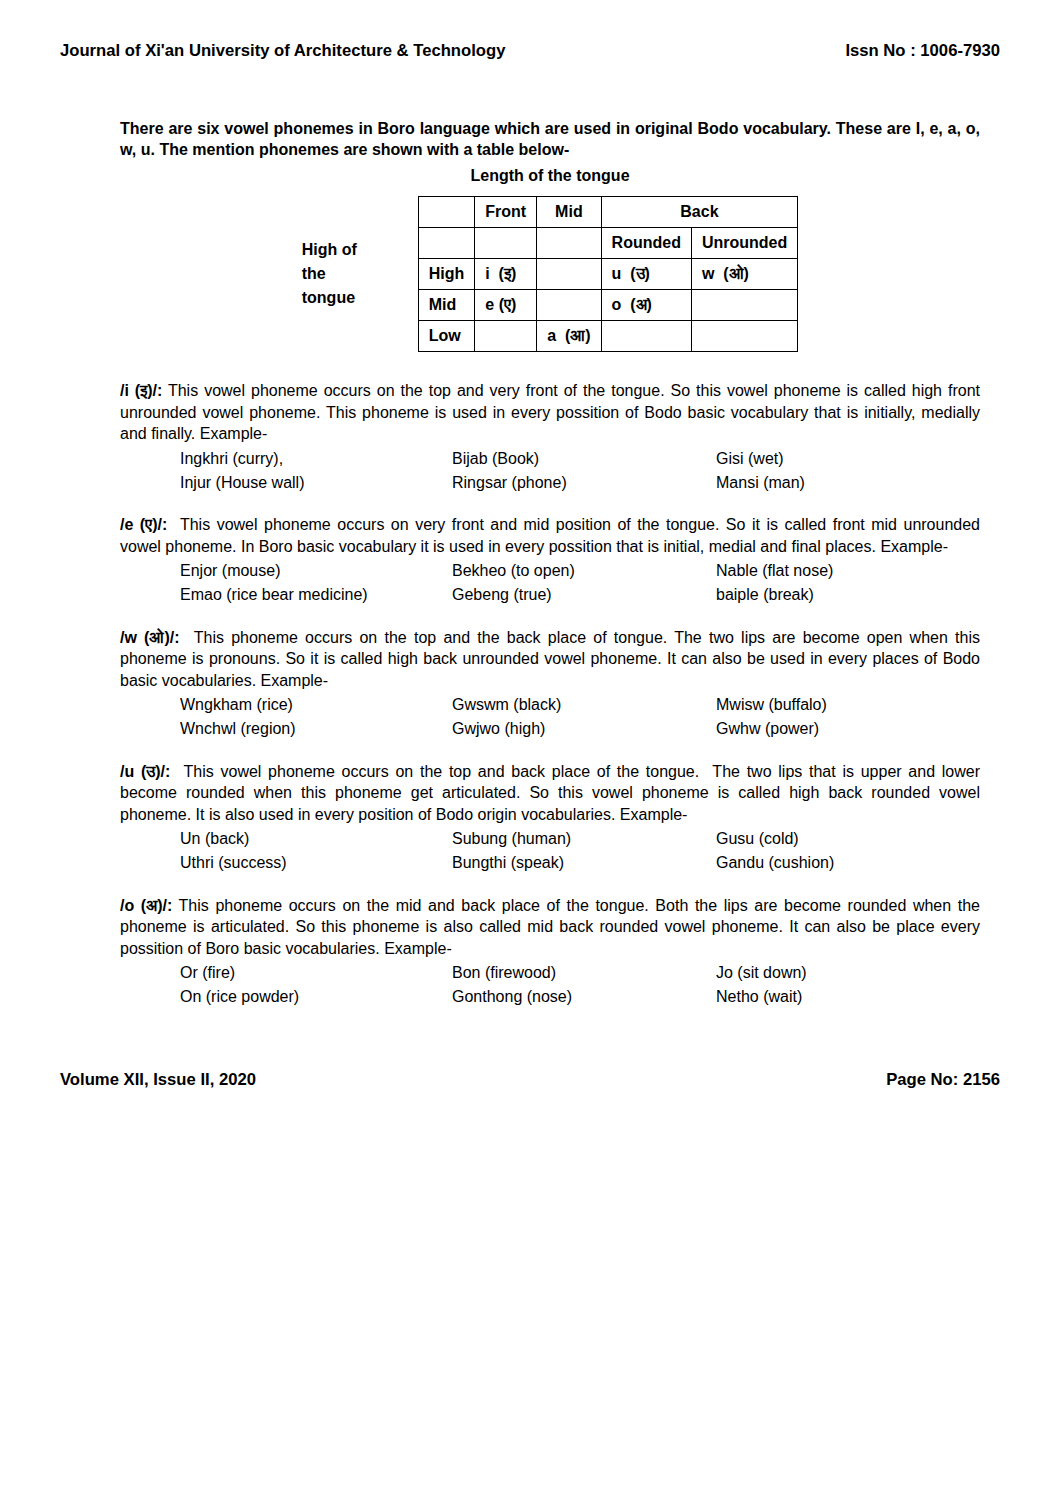Journal of Xi'an University of Architecture & Technology Issn No : 1006-7930
There are six vowel phonemes in Boro language which are used in original Bodo vocabulary. These are I, e, a, o, w, u. The mention phonemes are shown with a table below-
Length of the tongue
High of
the
tongue
| | Front | Mid | Back |
| | | | Rounded | Unrounded |
| High | i (इ) | | u (उ) | w (ओ) |
| Mid | e (ए) | | o (अ) | |
| Low | | a (आ) | | |
/i (इ)/: This vowel phoneme occurs on the top and very front of the tongue. So this vowel phoneme is called high front unrounded vowel phoneme. This phoneme is used in every possition of Bodo basic vocabulary that is initially, medially and finally. Example-
| Ingkhri (curry), | Bijab (Book) | Gisi (wet) |
| Injur (House wall) | Ringsar (phone) | Mansi (man) |
/e (ए)/: This vowel phoneme occurs on very front and mid position of the tongue. So it is called front mid unrounded vowel phoneme. In Boro basic vocabulary it is used in every possition that is initial, medial and final places. Example-
| Enjor (mouse) | Bekheo (to open) | Nable (flat nose) |
| Emao (rice bear medicine) | Gebeng (true) | baiple (break) |
/w (ओ)/: This phoneme occurs on the top and the back place of tongue. The two lips are become open when this phoneme is pronouns. So it is called high back unrounded vowel phoneme. It can also be used in every places of Bodo basic vocabularies. Example-
| Wngkham (rice) | Gwswm (black) | Mwisw (buffalo) |
| Wnchwl (region) | Gwjwo (high) | Gwhw (power) |
/u (उ)/: This vowel phoneme occurs on the top and back place of the tongue. The two lips that is upper and lower become rounded when this phoneme get articulated. So this vowel phoneme is called high back rounded vowel phoneme. It is also used in every position of Bodo origin vocabularies. Example-
| Un (back) | Subung (human) | Gusu (cold) |
| Uthri (success) | Bungthi (speak) | Gandu (cushion) |
/o (अ)/: This phoneme occurs on the mid and back place of the tongue. Both the lips are become rounded when the phoneme is articulated. So this phoneme is also called mid back rounded vowel phoneme. It can also be place every possition of Boro basic vocabularies. Example-
| Or (fire) | Bon (firewood) | Jo (sit down) |
| On (rice powder) | Gonthong (nose) | Netho (wait) |
Volume XII, Issue II, 2020 Page No: 2156